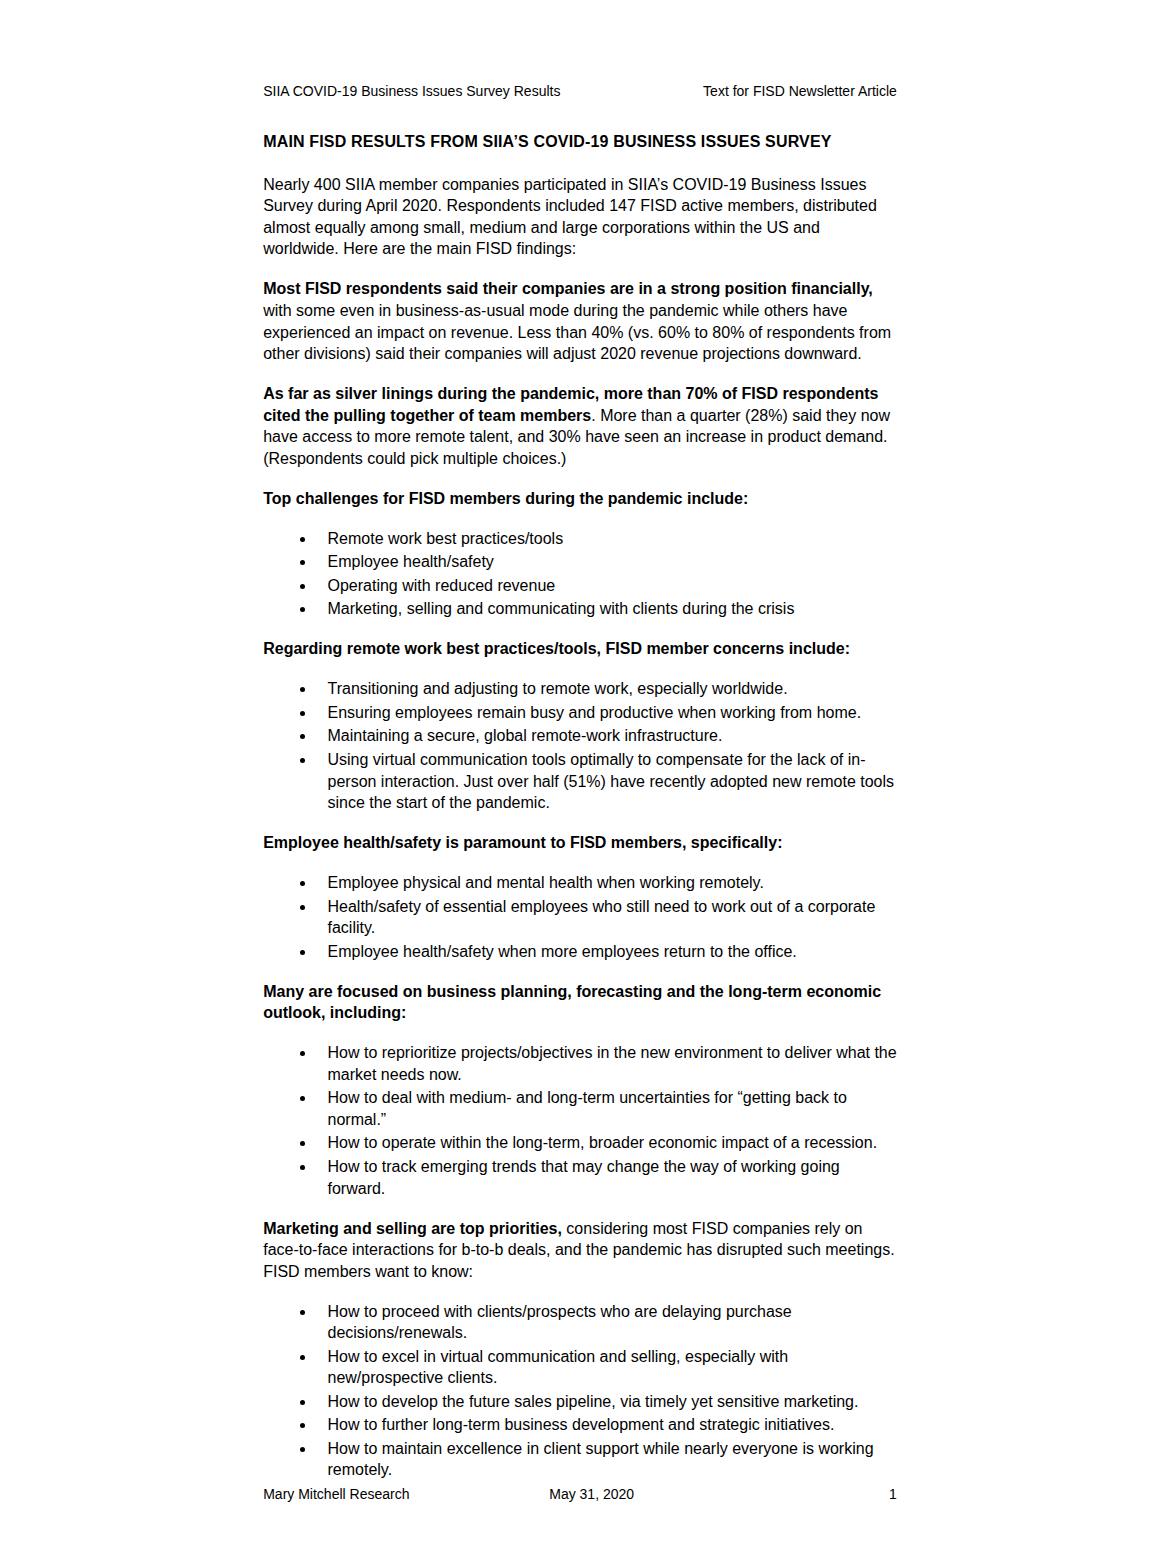SIIA COVID-19 Business Issues Survey Results Text for FISD Newsletter Article
MAIN FISD RESULTS FROM SIIA’S COVID-19 BUSINESS ISSUES SURVEY
Nearly 400 SIIA member companies participated in SIIA’s COVID-19 Business Issues Survey during April 2020. Respondents included 147 FISD active members, distributed almost equally among small, medium and large corporations within the US and worldwide. Here are the main FISD findings:
Most FISD respondents said their companies are in a strong position financially, with some even in business-as-usual mode during the pandemic while others have experienced an impact on revenue. Less than 40% (vs. 60% to 80% of respondents from other divisions) said their companies will adjust 2020 revenue projections downward.
As far as silver linings during the pandemic, more than 70% of FISD respondents cited the pulling together of team members. More than a quarter (28%) said they now have access to more remote talent, and 30% have seen an increase in product demand. (Respondents could pick multiple choices.)
Top challenges for FISD members during the pandemic include:
Remote work best practices/tools
Employee health/safety
Operating with reduced revenue
Marketing, selling and communicating with clients during the crisis
Regarding remote work best practices/tools, FISD member concerns include:
Transitioning and adjusting to remote work, especially worldwide.
Ensuring employees remain busy and productive when working from home.
Maintaining a secure, global remote-work infrastructure.
Using virtual communication tools optimally to compensate for the lack of in-person interaction. Just over half (51%) have recently adopted new remote tools since the start of the pandemic.
Employee health/safety is paramount to FISD members, specifically:
Employee physical and mental health when working remotely.
Health/safety of essential employees who still need to work out of a corporate facility.
Employee health/safety when more employees return to the office.
Many are focused on business planning, forecasting and the long-term economic outlook, including:
How to reprioritize projects/objectives in the new environment to deliver what the market needs now.
How to deal with medium- and long-term uncertainties for “getting back to normal.”
How to operate within the long-term, broader economic impact of a recession.
How to track emerging trends that may change the way of working going forward.
Marketing and selling are top priorities, considering most FISD companies rely on face-to-face interactions for b-to-b deals, and the pandemic has disrupted such meetings. FISD members want to know:
How to proceed with clients/prospects who are delaying purchase decisions/renewals.
How to excel in virtual communication and selling, especially with new/prospective clients.
How to develop the future sales pipeline, via timely yet sensitive marketing.
How to further long-term business development and strategic initiatives.
How to maintain excellence in client support while nearly everyone is working remotely.
Mary Mitchell Research May 31, 2020 1